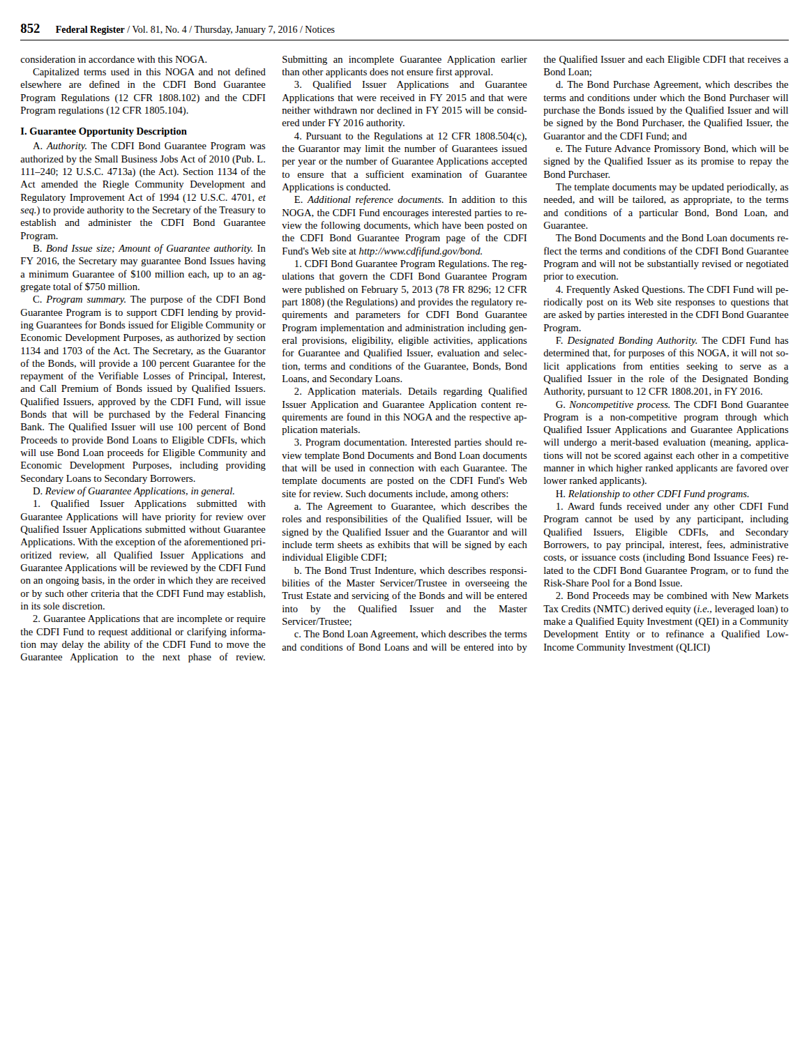852 Federal Register / Vol. 81, No. 4 / Thursday, January 7, 2016 / Notices
consideration in accordance with this NOGA.
Capitalized terms used in this NOGA and not defined elsewhere are defined in the CDFI Bond Guarantee Program Regulations (12 CFR 1808.102) and the CDFI Program regulations (12 CFR 1805.104).
I. Guarantee Opportunity Description
A. Authority. The CDFI Bond Guarantee Program was authorized by the Small Business Jobs Act of 2010 (Pub. L. 111–240; 12 U.S.C. 4713a) (the Act). Section 1134 of the Act amended the Riegle Community Development and Regulatory Improvement Act of 1994 (12 U.S.C. 4701, et seq.) to provide authority to the Secretary of the Treasury to establish and administer the CDFI Bond Guarantee Program.
B. Bond Issue size; Amount of Guarantee authority. In FY 2016, the Secretary may guarantee Bond Issues having a minimum Guarantee of $100 million each, up to an aggregate total of $750 million.
C. Program summary. The purpose of the CDFI Bond Guarantee Program is to support CDFI lending by providing Guarantees for Bonds issued for Eligible Community or Economic Development Purposes, as authorized by section 1134 and 1703 of the Act. The Secretary, as the Guarantor of the Bonds, will provide a 100 percent Guarantee for the repayment of the Verifiable Losses of Principal, Interest, and Call Premium of Bonds issued by Qualified Issuers. Qualified Issuers, approved by the CDFI Fund, will issue Bonds that will be purchased by the Federal Financing Bank. The Qualified Issuer will use 100 percent of Bond Proceeds to provide Bond Loans to Eligible CDFIs, which will use Bond Loan proceeds for Eligible Community and Economic Development Purposes, including providing Secondary Loans to Secondary Borrowers.
D. Review of Guarantee Applications, in general.
1. Qualified Issuer Applications submitted with Guarantee Applications will have priority for review over Qualified Issuer Applications submitted without Guarantee Applications. With the exception of the aforementioned prioritized review, all Qualified Issuer Applications and Guarantee Applications will be reviewed by the CDFI Fund on an ongoing basis, in the order in which they are received or by such other criteria that the CDFI Fund may establish, in its sole discretion.
2. Guarantee Applications that are incomplete or require the CDFI Fund to request additional or clarifying information may delay the ability of the CDFI Fund to move the Guarantee Application to the next phase of review. Submitting an incomplete Guarantee Application earlier than other applicants does not ensure first approval.
3. Qualified Issuer Applications and Guarantee Applications that were received in FY 2015 and that were neither withdrawn nor declined in FY 2015 will be considered under FY 2016 authority.
4. Pursuant to the Regulations at 12 CFR 1808.504(c), the Guarantor may limit the number of Guarantees issued per year or the number of Guarantee Applications accepted to ensure that a sufficient examination of Guarantee Applications is conducted.
E. Additional reference documents. In addition to this NOGA, the CDFI Fund encourages interested parties to review the following documents, which have been posted on the CDFI Bond Guarantee Program page of the CDFI Fund's Web site at http://www.cdfifund.gov/bond.
1. CDFI Bond Guarantee Program Regulations. The regulations that govern the CDFI Bond Guarantee Program were published on February 5, 2013 (78 FR 8296; 12 CFR part 1808) (the Regulations) and provides the regulatory requirements and parameters for CDFI Bond Guarantee Program implementation and administration including general provisions, eligibility, eligible activities, applications for Guarantee and Qualified Issuer, evaluation and selection, terms and conditions of the Guarantee, Bonds, Bond Loans, and Secondary Loans.
2. Application materials. Details regarding Qualified Issuer Application and Guarantee Application content requirements are found in this NOGA and the respective application materials.
3. Program documentation. Interested parties should review template Bond Documents and Bond Loan documents that will be used in connection with each Guarantee. The template documents are posted on the CDFI Fund's Web site for review. Such documents include, among others:
a. The Agreement to Guarantee, which describes the roles and responsibilities of the Qualified Issuer, will be signed by the Qualified Issuer and the Guarantor and will include term sheets as exhibits that will be signed by each individual Eligible CDFI;
b. The Bond Trust Indenture, which describes responsibilities of the Master Servicer/Trustee in overseeing the Trust Estate and servicing of the Bonds and will be entered into by the Qualified Issuer and the Master Servicer/Trustee;
c. The Bond Loan Agreement, which describes the terms and conditions of Bond Loans and will be entered into by the Qualified Issuer and each Eligible CDFI that receives a Bond Loan;
d. The Bond Purchase Agreement, which describes the terms and conditions under which the Bond Purchaser will purchase the Bonds issued by the Qualified Issuer and will be signed by the Bond Purchaser, the Qualified Issuer, the Guarantor and the CDFI Fund; and
e. The Future Advance Promissory Bond, which will be signed by the Qualified Issuer as its promise to repay the Bond Purchaser.
The template documents may be updated periodically, as needed, and will be tailored, as appropriate, to the terms and conditions of a particular Bond, Bond Loan, and Guarantee.
The Bond Documents and the Bond Loan documents reflect the terms and conditions of the CDFI Bond Guarantee Program and will not be substantially revised or negotiated prior to execution.
4. Frequently Asked Questions. The CDFI Fund will periodically post on its Web site responses to questions that are asked by parties interested in the CDFI Bond Guarantee Program.
F. Designated Bonding Authority. The CDFI Fund has determined that, for purposes of this NOGA, it will not solicit applications from entities seeking to serve as a Qualified Issuer in the role of the Designated Bonding Authority, pursuant to 12 CFR 1808.201, in FY 2016.
G. Noncompetitive process. The CDFI Bond Guarantee Program is a non-competitive program through which Qualified Issuer Applications and Guarantee Applications will undergo a merit-based evaluation (meaning, applications will not be scored against each other in a competitive manner in which higher ranked applicants are favored over lower ranked applicants).
H. Relationship to other CDFI Fund programs.
1. Award funds received under any other CDFI Fund Program cannot be used by any participant, including Qualified Issuers, Eligible CDFIs, and Secondary Borrowers, to pay principal, interest, fees, administrative costs, or issuance costs (including Bond Issuance Fees) related to the CDFI Bond Guarantee Program, or to fund the Risk-Share Pool for a Bond Issue.
2. Bond Proceeds may be combined with New Markets Tax Credits (NMTC) derived equity (i.e., leveraged loan) to make a Qualified Equity Investment (QEI) in a Community Development Entity or to refinance a Qualified Low-Income Community Investment (QLICI)